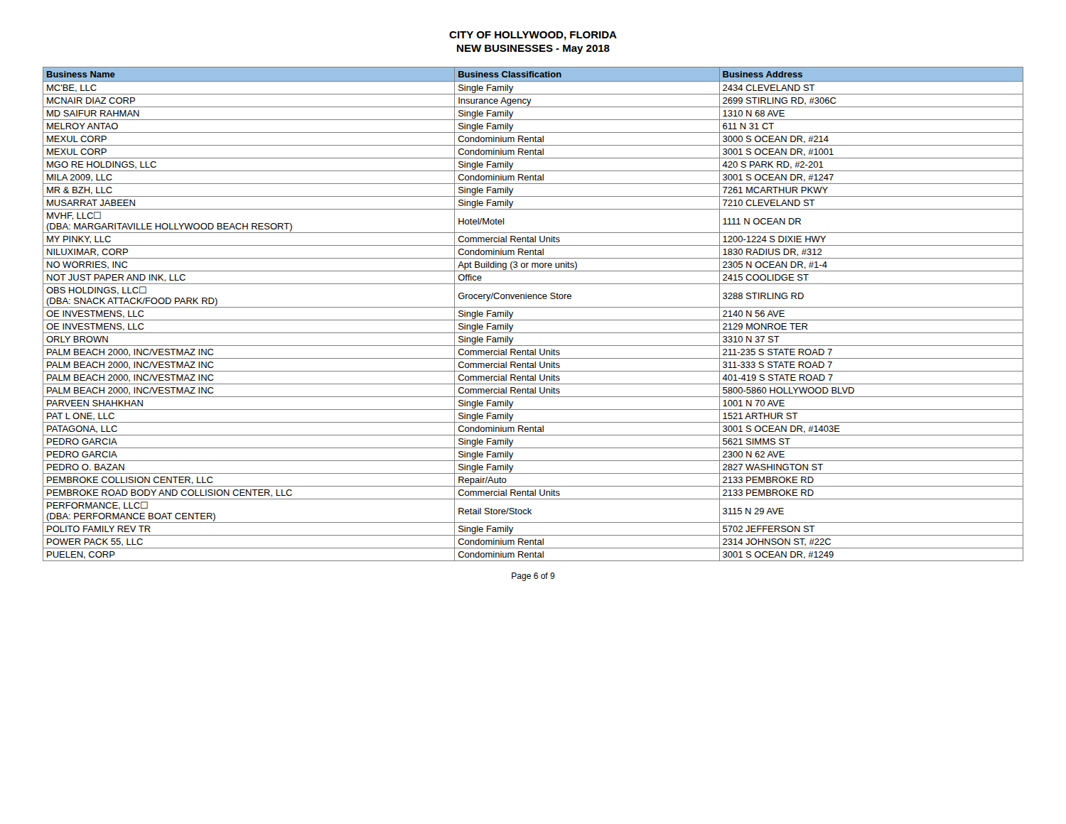CITY OF HOLLYWOOD, FLORIDA
NEW BUSINESSES - May 2018
| Business Name | Business Classification | Business Address |
| --- | --- | --- |
| MC'BE, LLC | Single Family | 2434 CLEVELAND ST |
| MCNAIR DIAZ CORP | Insurance Agency | 2699 STIRLING RD, #306C |
| MD SAIFUR RAHMAN | Single Family | 1310 N 68 AVE |
| MELROY ANTAO | Single Family | 611 N 31 CT |
| MEXUL CORP | Condominium Rental | 3000 S OCEAN DR, #214 |
| MEXUL CORP | Condominium Rental | 3001 S OCEAN DR, #1001 |
| MGO RE HOLDINGS, LLC | Single Family | 420 S PARK RD, #2-201 |
| MILA 2009, LLC | Condominium Rental | 3001 S OCEAN DR, #1247 |
| MR & BZH, LLC | Single Family | 7261 MCARTHUR PKWY |
| MUSARRAT JABEEN | Single Family | 7210 CLEVELAND ST |
| MVHF, LLC☐ (DBA: MARGARITAVILLE HOLLYWOOD BEACH RESORT) | Hotel/Motel | 1111 N OCEAN DR |
| MY PINKY, LLC | Commercial Rental Units | 1200-1224 S DIXIE HWY |
| NILUXIMAR, CORP | Condominium Rental | 1830 RADIUS DR, #312 |
| NO WORRIES, INC | Apt Building (3 or more units) | 2305 N OCEAN DR, #1-4 |
| NOT JUST PAPER AND INK, LLC | Office | 2415 COOLIDGE ST |
| OBS HOLDINGS, LLC☐ (DBA: SNACK ATTACK/FOOD PARK RD) | Grocery/Convenience Store | 3288 STIRLING RD |
| OE INVESTMENS, LLC | Single Family | 2140 N 56 AVE |
| OE INVESTMENS, LLC | Single Family | 2129 MONROE TER |
| ORLY BROWN | Single Family | 3310 N 37 ST |
| PALM BEACH 2000, INC/VESTMAZ INC | Commercial Rental Units | 211-235 S STATE ROAD 7 |
| PALM BEACH 2000, INC/VESTMAZ INC | Commercial Rental Units | 311-333 S STATE ROAD 7 |
| PALM BEACH 2000, INC/VESTMAZ INC | Commercial Rental Units | 401-419 S STATE ROAD 7 |
| PALM BEACH 2000, INC/VESTMAZ INC | Commercial Rental Units | 5800-5860 HOLLYWOOD BLVD |
| PARVEEN SHAHKHAN | Single Family | 1001 N 70 AVE |
| PAT L ONE, LLC | Single Family | 1521 ARTHUR ST |
| PATAGONA, LLC | Condominium Rental | 3001 S OCEAN DR, #1403E |
| PEDRO GARCIA | Single Family | 5621 SIMMS ST |
| PEDRO GARCIA | Single Family | 2300 N 62 AVE |
| PEDRO O. BAZAN | Single Family | 2827 WASHINGTON ST |
| PEMBROKE COLLISION CENTER, LLC | Repair/Auto | 2133 PEMBROKE RD |
| PEMBROKE ROAD BODY AND COLLISION CENTER, LLC | Commercial Rental Units | 2133 PEMBROKE RD |
| PERFORMANCE, LLC☐ (DBA: PERFORMANCE BOAT CENTER) | Retail Store/Stock | 3115 N 29 AVE |
| POLITO FAMILY REV TR | Single Family | 5702 JEFFERSON ST |
| POWER PACK 55, LLC | Condominium Rental | 2314 JOHNSON ST, #22C |
| PUELEN, CORP | Condominium Rental | 3001 S OCEAN DR, #1249 |
Page 6 of 9